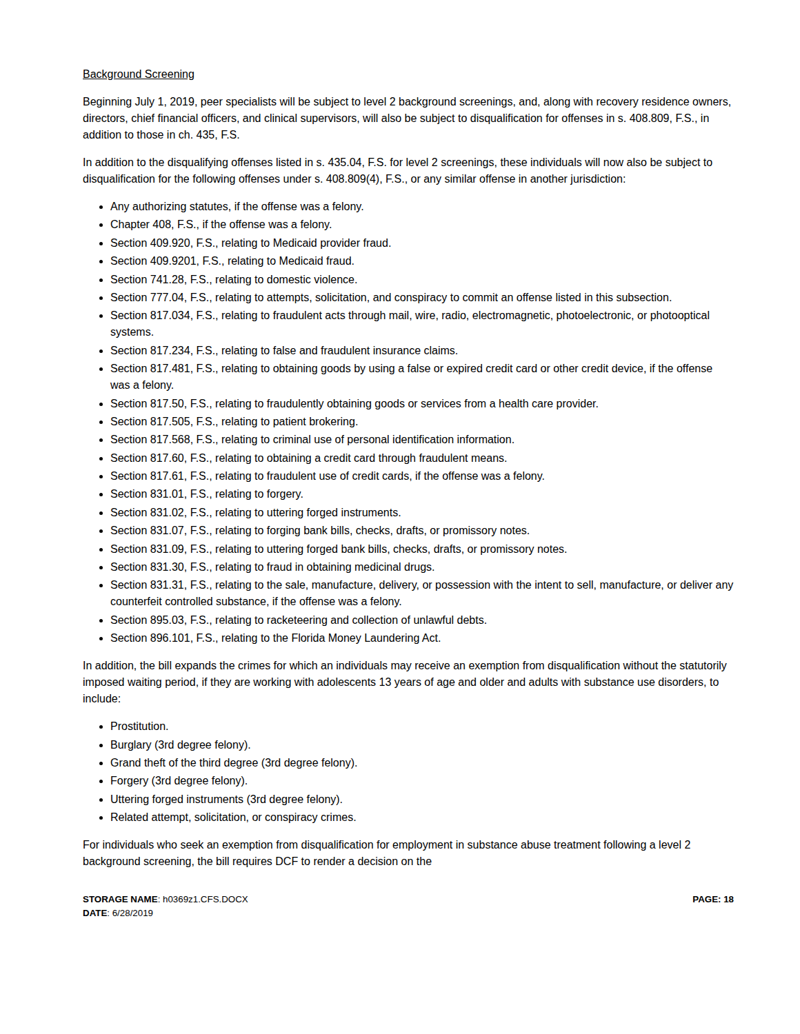Background Screening
Beginning July 1, 2019, peer specialists will be subject to level 2 background screenings, and, along with recovery residence owners, directors, chief financial officers, and clinical supervisors, will also be subject to disqualification for offenses in s. 408.809, F.S., in addition to those in ch. 435, F.S.
In addition to the disqualifying offenses listed in s. 435.04, F.S. for level 2 screenings, these individuals will now also be subject to disqualification for the following offenses under s. 408.809(4), F.S., or any similar offense in another jurisdiction:
Any authorizing statutes, if the offense was a felony.
Chapter 408, F.S., if the offense was a felony.
Section 409.920, F.S., relating to Medicaid provider fraud.
Section 409.9201, F.S., relating to Medicaid fraud.
Section 741.28, F.S., relating to domestic violence.
Section 777.04, F.S., relating to attempts, solicitation, and conspiracy to commit an offense listed in this subsection.
Section 817.034, F.S., relating to fraudulent acts through mail, wire, radio, electromagnetic, photoelectronic, or photooptical systems.
Section 817.234, F.S., relating to false and fraudulent insurance claims.
Section 817.481, F.S., relating to obtaining goods by using a false or expired credit card or other credit device, if the offense was a felony.
Section 817.50, F.S., relating to fraudulently obtaining goods or services from a health care provider.
Section 817.505, F.S., relating to patient brokering.
Section 817.568, F.S., relating to criminal use of personal identification information.
Section 817.60, F.S., relating to obtaining a credit card through fraudulent means.
Section 817.61, F.S., relating to fraudulent use of credit cards, if the offense was a felony.
Section 831.01, F.S., relating to forgery.
Section 831.02, F.S., relating to uttering forged instruments.
Section 831.07, F.S., relating to forging bank bills, checks, drafts, or promissory notes.
Section 831.09, F.S., relating to uttering forged bank bills, checks, drafts, or promissory notes.
Section 831.30, F.S., relating to fraud in obtaining medicinal drugs.
Section 831.31, F.S., relating to the sale, manufacture, delivery, or possession with the intent to sell, manufacture, or deliver any counterfeit controlled substance, if the offense was a felony.
Section 895.03, F.S., relating to racketeering and collection of unlawful debts.
Section 896.101, F.S., relating to the Florida Money Laundering Act.
In addition, the bill expands the crimes for which an individuals may receive an exemption from disqualification without the statutorily imposed waiting period, if they are working with adolescents 13 years of age and older and adults with substance use disorders, to include:
Prostitution.
Burglary (3rd degree felony).
Grand theft of the third degree (3rd degree felony).
Forgery (3rd degree felony).
Uttering forged instruments (3rd degree felony).
Related attempt, solicitation, or conspiracy crimes.
For individuals who seek an exemption from disqualification for employment in substance abuse treatment following a level 2 background screening, the bill requires DCF to render a decision on the
STORAGE NAME: h0369z1.CFS.DOCX
DATE: 6/28/2019
PAGE: 18